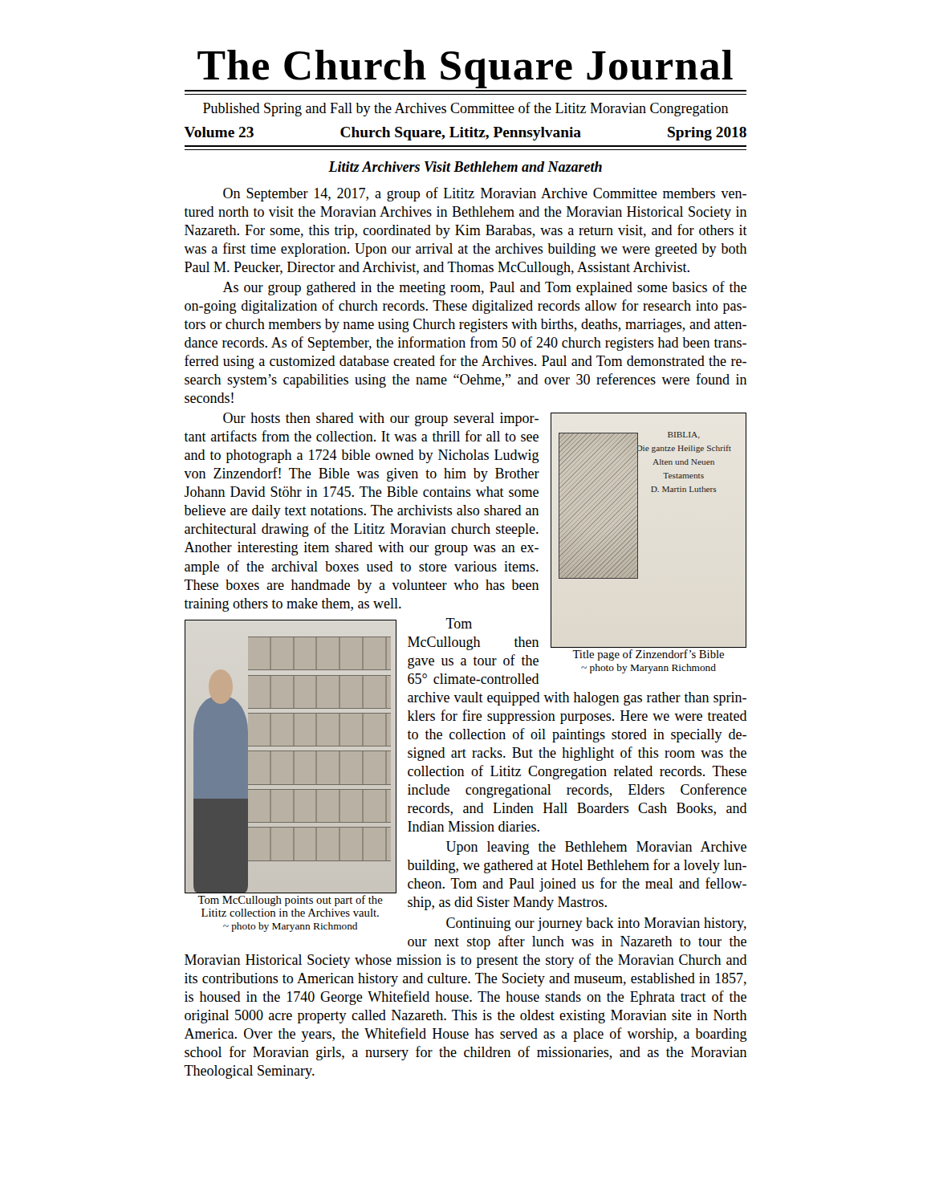The Church Square Journal
Published Spring and Fall by the Archives Committee of the Lititz Moravian Congregation
Volume 23 Church Square, Lititz, Pennsylvania Spring 2018
Lititz Archivers Visit Bethlehem and Nazareth
On September 14, 2017, a group of Lititz Moravian Archive Committee members ventured north to visit the Moravian Archives in Bethlehem and the Moravian Historical Society in Nazareth. For some, this trip, coordinated by Kim Barabas, was a return visit, and for others it was a first time exploration. Upon our arrival at the archives building we were greeted by both Paul M. Peucker, Director and Archivist, and Thomas McCullough, Assistant Archivist.
As our group gathered in the meeting room, Paul and Tom explained some basics of the on-going digitalization of church records. These digitalized records allow for research into pastors or church members by name using Church registers with births, deaths, marriages, and attendance records. As of September, the information from 50 of 240 church registers had been transferred using a customized database created for the Archives. Paul and Tom demonstrated the research system’s capabilities using the name “Oehme,” and over 30 references were found in seconds!
Title page of Zinzendorf’s Bible ~ photo by Maryann Richmond
Our hosts then shared with our group several important artifacts from the collection. It was a thrill for all to see and to photograph a 1724 bible owned by Nicholas Ludwig von Zinzendorf! The Bible was given to him by Brother Johann David Stöhr in 1745. The Bible contains what some believe are daily text notations. The archivists also shared an architectural drawing of the Lititz Moravian church steeple. Another interesting item shared with our group was an example of the archival boxes used to store various items. These boxes are handmade by a volunteer who has been training others to make them, as well.
Tom McCullough points out part of the Lititz collection in the Archives vault. ~ photo by Maryann Richmond
Tom McCullough then gave us a tour of the 65° climate-controlled archive vault equipped with halogen gas rather than sprinklers for fire suppression purposes. Here we were treated to the collection of oil paintings stored in specially designed art racks. But the highlight of this room was the collection of Lititz Congregation related records. These include congregational records, Elders Conference records, and Linden Hall Boarders Cash Books, and Indian Mission diaries.
Upon leaving the Bethlehem Moravian Archive building, we gathered at Hotel Bethlehem for a lovely luncheon. Tom and Paul joined us for the meal and fellowship, as did Sister Mandy Mastros.
Continuing our journey back into Moravian history, our next stop after lunch was in Nazareth to tour the Moravian Historical Society whose mission is to present the story of the Moravian Church and its contributions to American history and culture. The Society and museum, established in 1857, is housed in the 1740 George Whitefield house. The house stands on the Ephrata tract of the original 5000 acre property called Nazareth. This is the oldest existing Moravian site in North America. Over the years, the Whitefield House has served as a place of worship, a boarding school for Moravian girls, a nursery for the children of missionaries, and as the Moravian Theological Seminary.